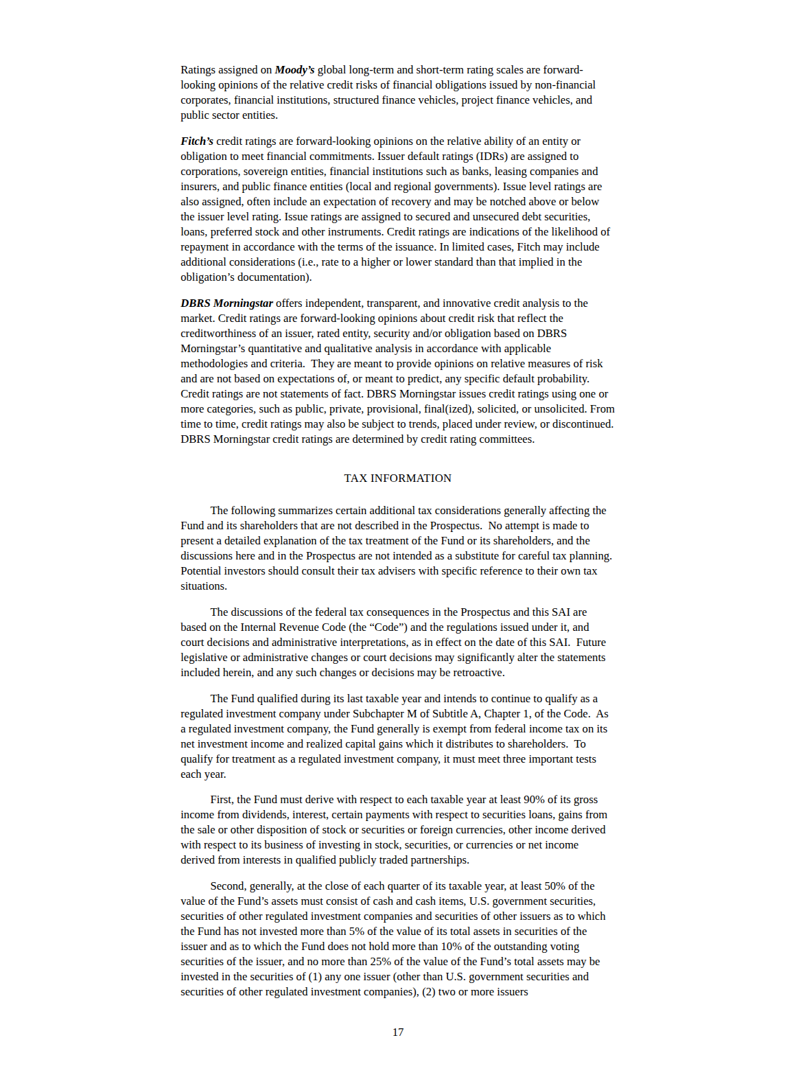Ratings assigned on Moody’s global long-term and short-term rating scales are forward-looking opinions of the relative credit risks of financial obligations issued by non-financial corporates, financial institutions, structured finance vehicles, project finance vehicles, and public sector entities.
Fitch’s credit ratings are forward-looking opinions on the relative ability of an entity or obligation to meet financial commitments. Issuer default ratings (IDRs) are assigned to corporations, sovereign entities, financial institutions such as banks, leasing companies and insurers, and public finance entities (local and regional governments). Issue level ratings are also assigned, often include an expectation of recovery and may be notched above or below the issuer level rating. Issue ratings are assigned to secured and unsecured debt securities, loans, preferred stock and other instruments. Credit ratings are indications of the likelihood of repayment in accordance with the terms of the issuance. In limited cases, Fitch may include additional considerations (i.e., rate to a higher or lower standard than that implied in the obligation’s documentation).
DBRS Morningstar offers independent, transparent, and innovative credit analysis to the market. Credit ratings are forward-looking opinions about credit risk that reflect the creditworthiness of an issuer, rated entity, security and/or obligation based on DBRS Morningstar’s quantitative and qualitative analysis in accordance with applicable methodologies and criteria. They are meant to provide opinions on relative measures of risk and are not based on expectations of, or meant to predict, any specific default probability. Credit ratings are not statements of fact. DBRS Morningstar issues credit ratings using one or more categories, such as public, private, provisional, final(ized), solicited, or unsolicited. From time to time, credit ratings may also be subject to trends, placed under review, or discontinued. DBRS Morningstar credit ratings are determined by credit rating committees.
TAX INFORMATION
The following summarizes certain additional tax considerations generally affecting the Fund and its shareholders that are not described in the Prospectus. No attempt is made to present a detailed explanation of the tax treatment of the Fund or its shareholders, and the discussions here and in the Prospectus are not intended as a substitute for careful tax planning. Potential investors should consult their tax advisers with specific reference to their own tax situations.
The discussions of the federal tax consequences in the Prospectus and this SAI are based on the Internal Revenue Code (the “Code”) and the regulations issued under it, and court decisions and administrative interpretations, as in effect on the date of this SAI. Future legislative or administrative changes or court decisions may significantly alter the statements included herein, and any such changes or decisions may be retroactive.
The Fund qualified during its last taxable year and intends to continue to qualify as a regulated investment company under Subchapter M of Subtitle A, Chapter 1, of the Code. As a regulated investment company, the Fund generally is exempt from federal income tax on its net investment income and realized capital gains which it distributes to shareholders. To qualify for treatment as a regulated investment company, it must meet three important tests each year.
First, the Fund must derive with respect to each taxable year at least 90% of its gross income from dividends, interest, certain payments with respect to securities loans, gains from the sale or other disposition of stock or securities or foreign currencies, other income derived with respect to its business of investing in stock, securities, or currencies or net income derived from interests in qualified publicly traded partnerships.
Second, generally, at the close of each quarter of its taxable year, at least 50% of the value of the Fund’s assets must consist of cash and cash items, U.S. government securities, securities of other regulated investment companies and securities of other issuers as to which the Fund has not invested more than 5% of the value of its total assets in securities of the issuer and as to which the Fund does not hold more than 10% of the outstanding voting securities of the issuer, and no more than 25% of the value of the Fund’s total assets may be invested in the securities of (1) any one issuer (other than U.S. government securities and securities of other regulated investment companies), (2) two or more issuers
17